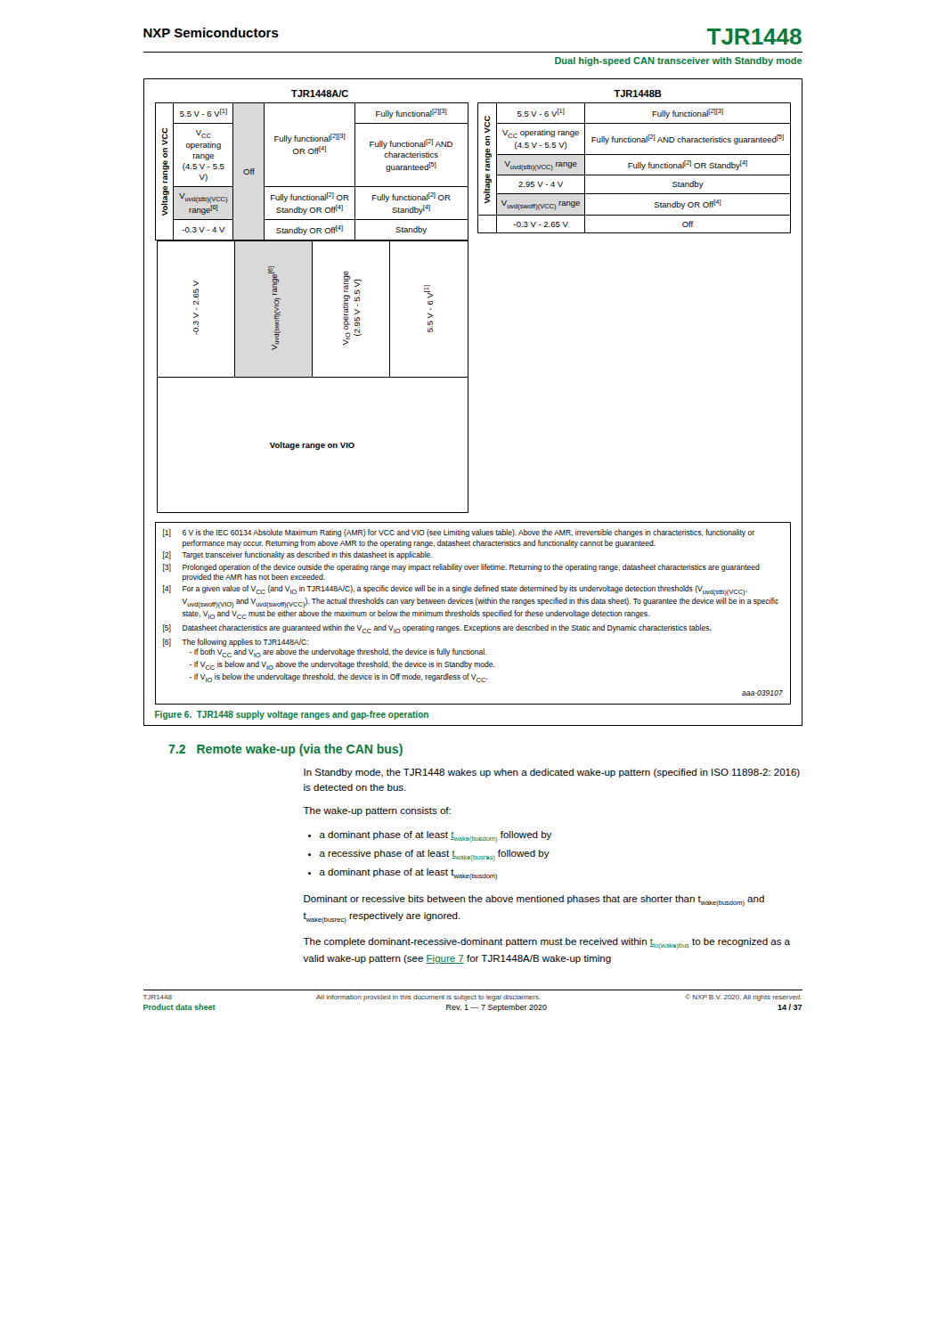NXP Semiconductors
TJR1448
Dual high-speed CAN transceiver with Standby mode
TJR1448A/C
TJR1448B
| Voltage range on VCC | 5.5 V - 6 V [1] | Off | Fully functional [2][3] OR Off [4] | Fully functional [2][3] |
| V CC operating range (4.5 V - 5.5 V) | Fully functional [2] AND characteristics guaranteed [5] |
| V uvd(stb)(VCC) range [6] | Fully functional [2] OR Standby OR Off [4] | Fully functional [2] OR Standby [4] |
| -0.3 V - 4 V | Standby OR Off [4] | Standby |
| | -0.3 V - 2.65 V | V uvd(swoff)(VIO) range [6] | V IO operating range (2.95 V - 5.5 V) | 5.5 V - 6 V [1] |
| | Voltage range on VIO |
| Voltage range on VCC | 5.5 V - 6 V [1] | Fully functional [2][3] |
| V CC operating range (4.5 V - 5.5 V) | Fully functional [2] AND characteristics guaranteed [5] |
| V uvd(stb)(VCC) range | Fully functional [2] OR Standby [4] |
| 2.95 V - 4 V | Standby |
| V uvd(swoff)(VCC) range | Standby OR Off [4] |
| | -0.3 V - 2.65 V | Off |
[1] 6 V is the IEC 60134 Absolute Maximum Rating (AMR) for VCC and VIO (see Limiting values table). Above the AMR, irreversible changes in characteristics, functionality or performance may occur. Returning from above AMR to the operating range, datasheet characteristics and functionality cannot be guaranteed.
[2] Target transceiver functionality as described in this datasheet is applicable.
[3] Prolonged operation of the device outside the operating range may impact reliability over lifetime. Returning to the operating range, datasheet characteristics are guaranteed provided the AMR has not been exceeded.
[4] For a given value of VCC (and VIO in TJR1448A/C), a specific device will be in a single defined state determined by its undervoltage detection thresholds (Vuvd(stb)(VCC), Vuvd(swoff)(VIO) and Vuvd(swoff)(VCC)). The actual thresholds can vary between devices (within the ranges specified in this data sheet). To guarantee the device will be in a specific state, VIO and VCC must be either above the maximum or below the minimum thresholds specified for these undervoltage detection ranges.
[5] Datasheet characteristics are guaranteed within the VCC and VIO operating ranges. Exceptions are described in the Static and Dynamic characteristics tables.
[6] The following applies to TJR1448A/C:
- If both VCC and VIO are above the undervoltage threshold, the device is fully functional.
- If VCC is below and VIO above the undervoltage threshold, the device is in Standby mode.
- If VIO is below the undervoltage threshold, the device is in Off mode, regardless of VCC.
aaa-039107
Figure 6. TJR1448 supply voltage ranges and gap-free operation
7.2
Remote wake-up (via the CAN bus)
In Standby mode, the TJR1448 wakes up when a dedicated wake-up pattern (specified in ISO 11898-2: 2016) is detected on the bus.
The wake-up pattern consists of:
a dominant phase of at least twake(busdom) followed by
a recessive phase of at least twake(busrec) followed by
a dominant phase of at least twake(busdom)
Dominant or recessive bits between the above mentioned phases that are shorter than twake(busdom) and twake(busrec) respectively are ignored.
The complete dominant-recessive-dominant pattern must be received within tto(wake)bus to be recognized as a valid wake-up pattern (see Figure 7 for TJR1448A/B wake-up timing
TJR1448
All information provided in this document is subject to legal disclaimers.
© NXP B.V. 2020. All rights reserved.
Product data sheet
Rev. 1 — 7 September 2020
14 / 37